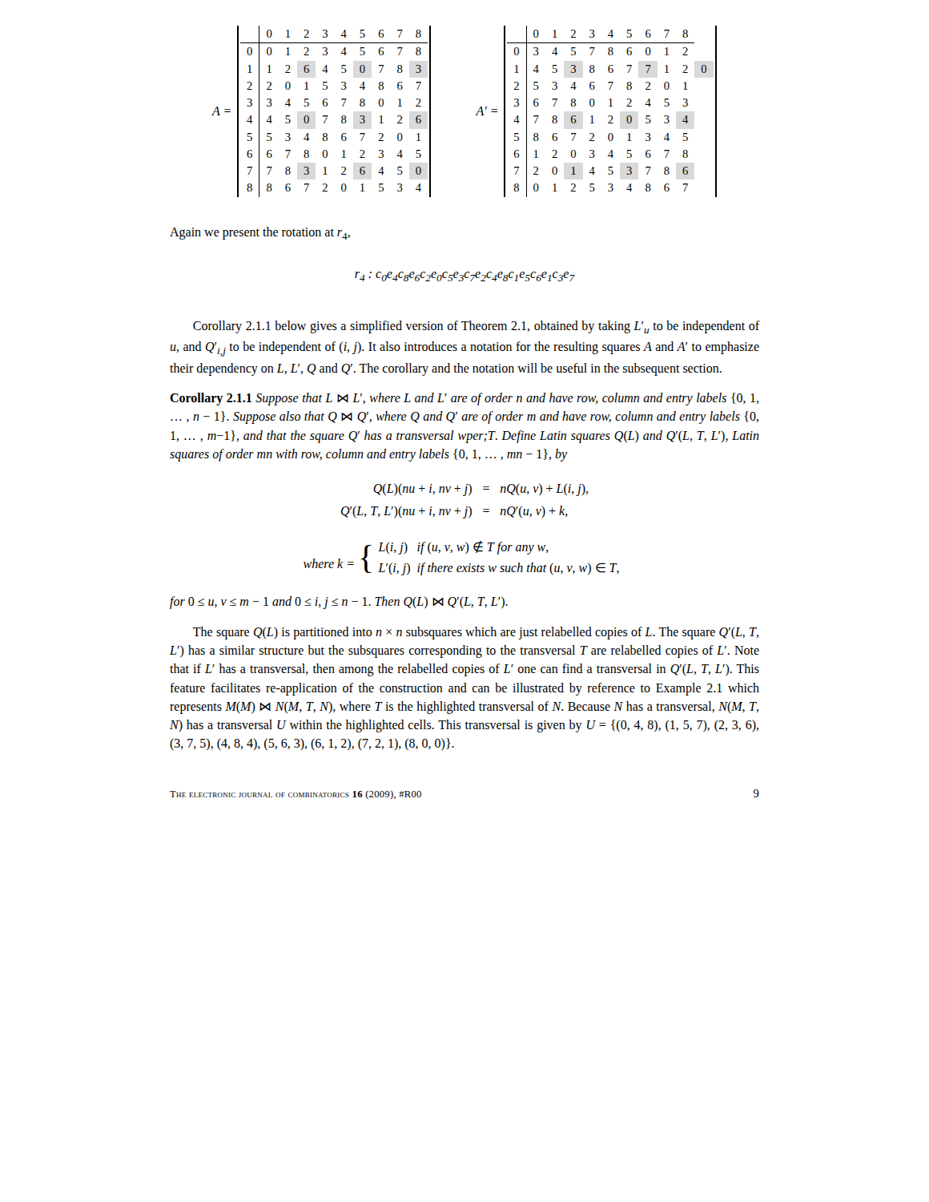A =
| | 0 | 1 | 2 | 3 | 4 | 5 | 6 | 7 | 8 |
| --- | --- | --- | --- | --- | --- | --- | --- | --- | --- |
| 0 | 0 | 1 | 2 | 3 | 4 | 5 | 6 | 7 | 8 |
| 1 | 1 | 2 | 6 | 4 | 5 | 0 | 7 | 8 | 3 |
| 2 | 2 | 0 | 1 | 5 | 3 | 4 | 8 | 6 | 7 |
| 3 | 3 | 4 | 5 | 6 | 7 | 8 | 0 | 1 | 2 |
| 4 | 4 | 5 | 0 | 7 | 8 | 3 | 1 | 2 | 6 |
| 5 | 5 | 3 | 4 | 8 | 6 | 7 | 2 | 0 | 1 |
| 6 | 6 | 7 | 8 | 0 | 1 | 2 | 3 | 4 | 5 |
| 7 | 7 | 8 | 3 | 1 | 2 | 6 | 4 | 5 | 0 |
| 8 | 8 | 6 | 7 | 2 | 0 | 1 | 5 | 3 | 4 |
A′ =
| | 0 | 1 | 2 | 3 | 4 | 5 | 6 | 7 | 8 |
| --- | --- | --- | --- | --- | --- | --- | --- | --- | --- |
| 0 | 3 | 4 | 5 | 7 | 8 | 6 | 0 | 1 | 2 |
| 1 | 4 | 5 | 3 | 8 | 6 | 7 | 7 | 1 | 2 | 0 |
| 2 | 5 | 3 | 4 | 6 | 7 | 8 | 2 | 0 | 1 |
| 3 | 6 | 7 | 8 | 0 | 1 | 2 | 4 | 5 | 3 |
| 4 | 7 | 8 | 6 | 1 | 2 | 0 | 5 | 3 | 4 |
| 5 | 8 | 6 | 7 | 2 | 0 | 1 | 3 | 4 | 5 |
| 6 | 1 | 2 | 0 | 3 | 4 | 5 | 6 | 7 | 8 |
| 7 | 2 | 0 | 1 | 4 | 5 | 3 | 7 | 8 | 6 |
| 8 | 0 | 1 | 2 | 5 | 3 | 4 | 8 | 6 | 7 |
Again we present the rotation at r4,
r4 : c0e4c8e6c2e0c5e3c7e2c4e8c1e5c6e1c3e7
Corollary 2.1.1 below gives a simplified version of Theorem 2.1, obtained by taking L′u to be independent of u, and Q′i,j to be independent of (i, j). It also introduces a notation for the resulting squares A and A′ to emphasize their dependency on L, L′, Q and Q′. The corollary and the notation will be useful in the subsequent section.
Corollary 2.1.1 Suppose that L ⋈ L′, where L and L′ are of order n and have row, column and entry labels {0, 1, … , n − 1}. Suppose also that Q ⋈ Q′, where Q and Q′ are of order m and have row, column and entry labels {0, 1, … , m−1}, and that the square Q′ has a transversal wper; T. Define Latin squares Q(L) and Q′(L, T, L′), Latin squares of order mn with row, column and entry labels {0, 1, … , mn − 1}, by
| Q ( L )( nu + i , nv + j ) | = | nQ ( u , v ) + L ( i , j ), |
| Q ′( L , T , L ′)( nu + i , nv + j ) | = | nQ ′( u , v ) + k , |
where k = {
| L ( i , j ) | if ( u , v , w ) ∉ T for any w , |
| L ′( i , j ) | if there exists w such that ( u , v , w ) ∈ T , |
for 0 ≤ u, v ≤ m − 1 and 0 ≤ i, j ≤ n − 1. Then Q(L) ⋈ Q′(L, T, L′).
The square Q(L) is partitioned into n × n subsquares which are just relabelled copies of L. The square Q′(L, T, L′) has a similar structure but the subsquares corresponding to the transversal T are relabelled copies of L′. Note that if L′ has a transversal, then among the relabelled copies of L′ one can find a transversal in Q′(L, T, L′). This feature facilitates re-application of the construction and can be illustrated by reference to Example 2.1 which represents M(M) ⋈ N(M, T, N), where T is the highlighted transversal of N. Because N has a transversal, N(M, T, N) has a transversal U within the highlighted cells. This transversal is given by U = {(0, 4, 8), (1, 5, 7), (2, 3, 6), (3, 7, 5), (4, 8, 4), (5, 6, 3), (6, 1, 2), (7, 2, 1), (8, 0, 0)}.
The electronic journal of combinatorics 16 (2009), #R00 9